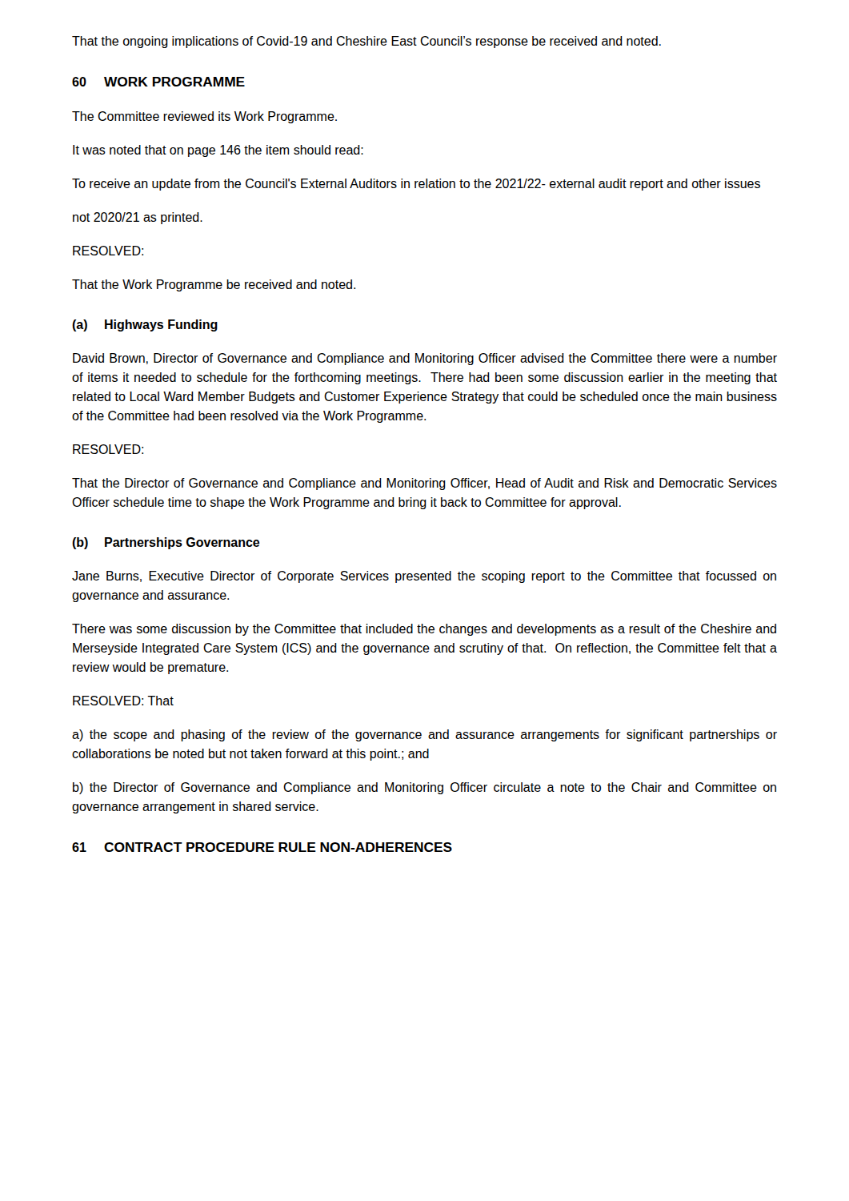That the ongoing implications of Covid-19 and Cheshire East Council’s response be received and noted.
60
WORK PROGRAMME
The Committee reviewed its Work Programme.
It was noted that on page 146 the item should read:
To receive an update from the Council's External Auditors in relation to the 2021/22- external audit report and other issues
not 2020/21 as printed.
RESOLVED:
That the Work Programme be received and noted.
(a)
Highways Funding
David Brown, Director of Governance and Compliance and Monitoring Officer advised the Committee there were a number of items it needed to schedule for the forthcoming meetings. There had been some discussion earlier in the meeting that related to Local Ward Member Budgets and Customer Experience Strategy that could be scheduled once the main business of the Committee had been resolved via the Work Programme.
RESOLVED:
That the Director of Governance and Compliance and Monitoring Officer, Head of Audit and Risk and Democratic Services Officer schedule time to shape the Work Programme and bring it back to Committee for approval.
(b)
Partnerships Governance
Jane Burns, Executive Director of Corporate Services presented the scoping report to the Committee that focussed on governance and assurance.
There was some discussion by the Committee that included the changes and developments as a result of the Cheshire and Merseyside Integrated Care System (ICS) and the governance and scrutiny of that. On reflection, the Committee felt that a review would be premature.
RESOLVED: That
a) the scope and phasing of the review of the governance and assurance arrangements for significant partnerships or collaborations be noted but not taken forward at this point.; and
b) the Director of Governance and Compliance and Monitoring Officer circulate a note to the Chair and Committee on governance arrangement in shared service.
61
CONTRACT PROCEDURE RULE NON-ADHERENCES